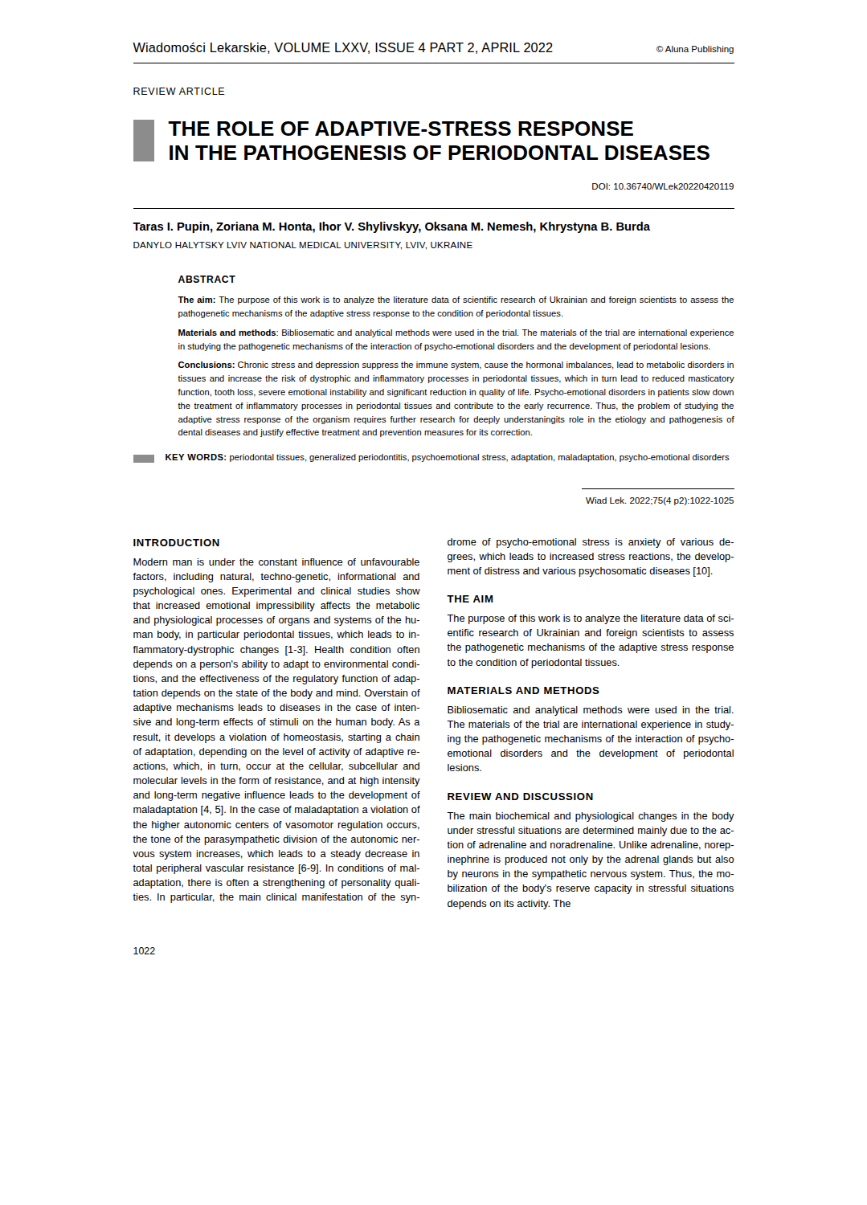Wiadomości Lekarskie, VOLUME LXXV, ISSUE 4 PART 2, APRIL 2022
© Aluna Publishing
Review Article
The Role of Adaptive-Stress Response
in the Pathogenesis of Periodontal Diseases
DOI: 10.36740/WLek20220420119
Taras I. Pupin, Zoriana M. Honta, Ihor V. Shylivskyy, Oksana M. Nemesh, Khrystyna B. Burda
Danylo Halytsky Lviv National Medical University, Lviv, Ukraine
Abstract
The aim: The purpose of this work is to analyze the literature data of scientific research of Ukrainian and foreign scientists to assess the pathogenetic mechanisms of the adaptive stress response to the condition of periodontal tissues.
Materials and methods: Bibliosematic and analytical methods were used in the trial. The materials of the trial are international experience in studying the pathogenetic mechanisms of the interaction of psycho-emotional disorders and the development of periodontal lesions.
Conclusions: Chronic stress and depression suppress the immune system, cause the hormonal imbalances, lead to metabolic disorders in tissues and increase the risk of dystrophic and inflammatory processes in periodontal tissues, which in turn lead to reduced masticatory function, tooth loss, severe emotional instability and significant reduction in quality of life. Psycho-emotional disorders in patients slow down the treatment of inflammatory processes in periodontal tissues and contribute to the early recurrence. Thus, the problem of studying the adaptive stress response of the organism requires further research for deeply understaningits role in the etiology and pathogenesis of dental diseases and justify effective treatment and prevention measures for its correction.
KEY WORDS: periodontal tissues, generalized periodontitis, psychoemotional stress, adaptation, maladaptation, psycho-emotional disorders
Wiad Lek. 2022;75(4 p2):1022-1025
Introduction
Modern man is under the constant influence of unfavourable factors, including natural, techno-genetic, informational and psychological ones. Experimental and clinical studies show that increased emotional impressibility affects the metabolic and physiological processes of organs and systems of the human body, in particular periodontal tissues, which leads to inflammatory-dystrophic changes [1-3]. Health condition often depends on a person's ability to adapt to environmental conditions, and the effectiveness of the regulatory function of adaptation depends on the state of the body and mind. Overstain of adaptive mechanisms leads to diseases in the case of intensive and long-term effects of stimuli on the human body. As a result, it develops a violation of homeostasis, starting a chain of adaptation, depending on the level of activity of adaptive reactions, which, in turn, occur at the cellular, subcellular and molecular levels in the form of resistance, and at high intensity and long-term negative influence leads to the development of maladaptation [4, 5]. In the case of maladaptation a violation of the higher autonomic centers of vasomotor regulation occurs, the tone of the parasympathetic division of the autonomic nervous system increases, which leads to a steady decrease in total peripheral vascular resistance [6-9]. In conditions of maladaptation, there is often a strengthening of personality qualities. In particular, the main clinical manifestation of the syndrome of psycho-emotional stress is anxiety of various degrees, which leads to increased stress reactions, the development of distress and various psychosomatic diseases [10].
The Aim
The purpose of this work is to analyze the literature data of scientific research of Ukrainian and foreign scientists to assess the pathogenetic mechanisms of the adaptive stress response to the condition of periodontal tissues.
Materials and Methods
Bibliosematic and analytical methods were used in the trial. The materials of the trial are international experience in studying the pathogenetic mechanisms of the interaction of psycho-emotional disorders and the development of periodontal lesions.
Review and Discussion
The main biochemical and physiological changes in the body under stressful situations are determined mainly due to the action of adrenaline and noradrenaline. Unlike adrenaline, norepinephrine is produced not only by the adrenal glands but also by neurons in the sympathetic nervous system. Thus, the mobilization of the body's reserve capacity in stressful situations depends on its activity. The
1022